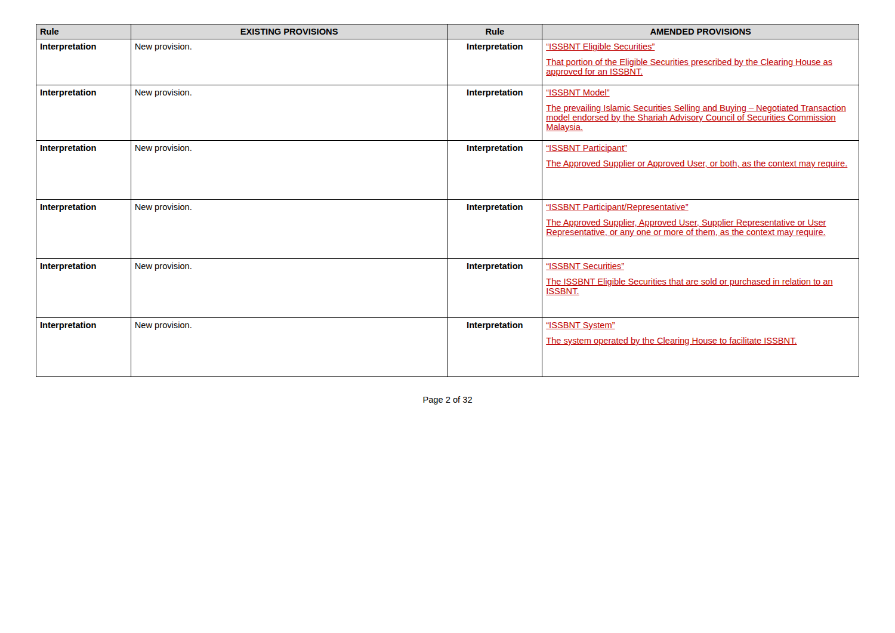| Rule | EXISTING PROVISIONS | Rule | AMENDED PROVISIONS |
| --- | --- | --- | --- |
| Interpretation | New provision. | Interpretation | “ISSBNT Eligible Securities” That portion of the Eligible Securities prescribed by the Clearing House as approved for an ISSBNT. |
| Interpretation | New provision. | Interpretation | “ISSBNT Model” The prevailing Islamic Securities Selling and Buying – Negotiated Transaction model endorsed by the Shariah Advisory Council of Securities Commission Malaysia. |
| Interpretation | New provision. | Interpretation | “ISSBNT Participant” The Approved Supplier or Approved User, or both, as the context may require. |
| Interpretation | New provision. | Interpretation | “ISSBNT Participant/Representative” The Approved Supplier, Approved User, Supplier Representative or User Representative, or any one or more of them, as the context may require. |
| Interpretation | New provision. | Interpretation | “ISSBNT Securities” The ISSBNT Eligible Securities that are sold or purchased in relation to an ISSBNT. |
| Interpretation | New provision. | Interpretation | “ISSBNT System” The system operated by the Clearing House to facilitate ISSBNT. |
Page 2 of 32